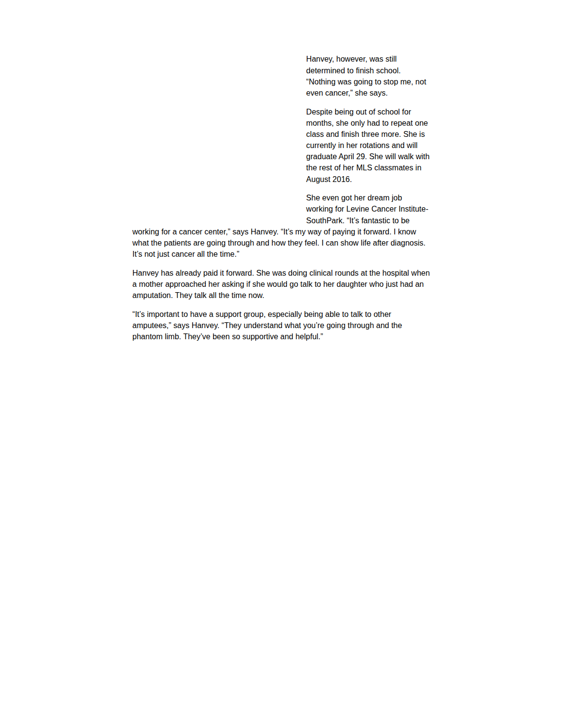Hanvey, however, was still determined to finish school. “Nothing was going to stop me, not even cancer,” she says.
Despite being out of school for months, she only had to repeat one class and finish three more. She is currently in her rotations and will graduate April 29. She will walk with the rest of her MLS classmates in August 2016.
She even got her dream job working for Levine Cancer Institute-SouthPark. “It’s fantastic to be working for a cancer center,” says Hanvey. “It’s my way of paying it forward. I know what the patients are going through and how they feel. I can show life after diagnosis. It’s not just cancer all the time.”
Hanvey has already paid it forward. She was doing clinical rounds at the hospital when a mother approached her asking if she would go talk to her daughter who just had an amputation. They talk all the time now.
“It’s important to have a support group, especially being able to talk to other amputees,” says Hanvey. “They understand what you’re going through and the phantom limb. They’ve been so supportive and helpful.”